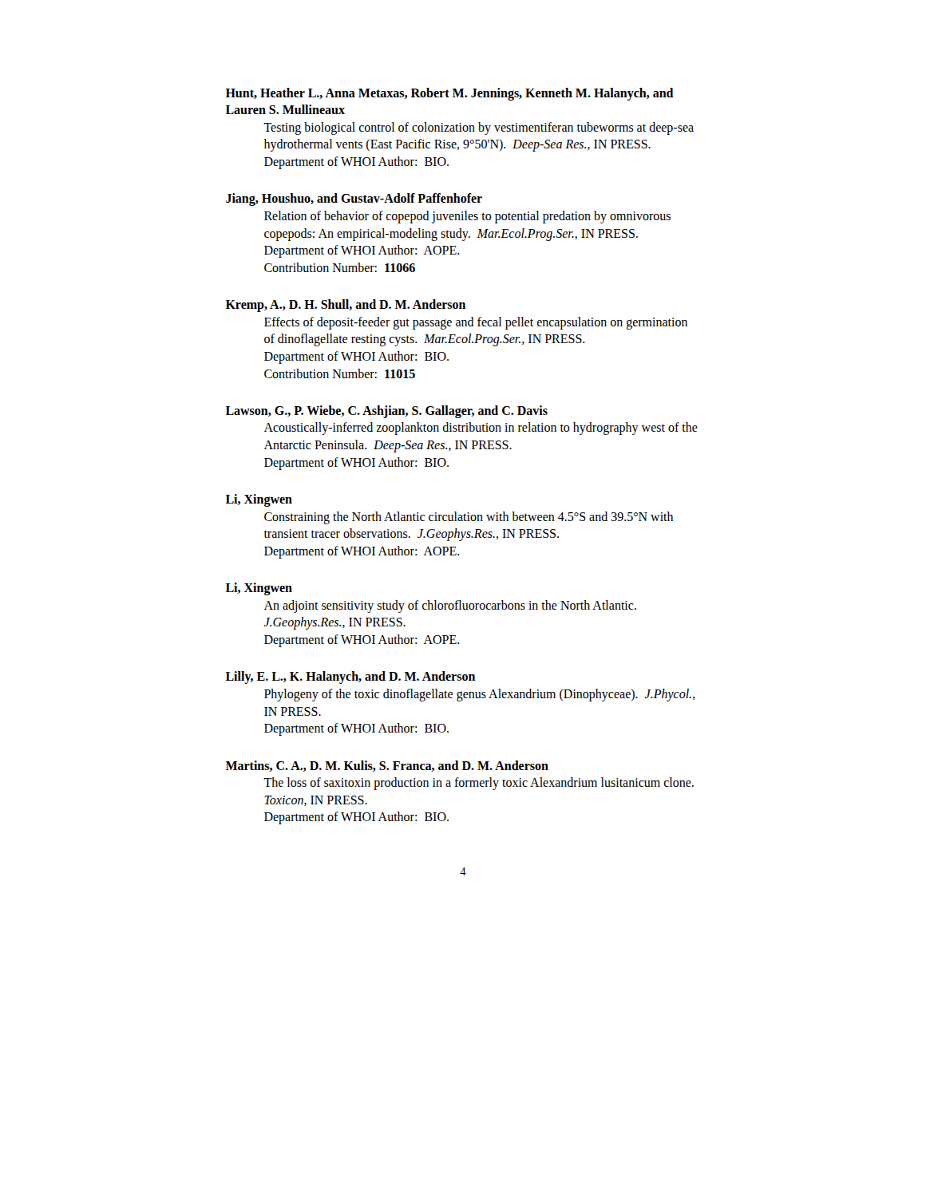Hunt, Heather L., Anna Metaxas, Robert M. Jennings, Kenneth M. Halanych, and Lauren S. Mullineaux
Testing biological control of colonization by vestimentiferan tubeworms at deep-sea hydrothermal vents (East Pacific Rise, 9°50'N). Deep-Sea Res., IN PRESS.
Department of WHOI Author: BIO.
Jiang, Houshuo, and Gustav-Adolf Paffenhofer
Relation of behavior of copepod juveniles to potential predation by omnivorous copepods: An empirical-modeling study. Mar.Ecol.Prog.Ser., IN PRESS.
Department of WHOI Author: AOPE.
Contribution Number: 11066
Kremp, A., D. H. Shull, and D. M. Anderson
Effects of deposit-feeder gut passage and fecal pellet encapsulation on germination of dinoflagellate resting cysts. Mar.Ecol.Prog.Ser., IN PRESS.
Department of WHOI Author: BIO.
Contribution Number: 11015
Lawson, G., P. Wiebe, C. Ashjian, S. Gallager, and C. Davis
Acoustically-inferred zooplankton distribution in relation to hydrography west of the Antarctic Peninsula. Deep-Sea Res., IN PRESS.
Department of WHOI Author: BIO.
Li, Xingwen
Constraining the North Atlantic circulation with between 4.5°S and 39.5°N with transient tracer observations. J.Geophys.Res., IN PRESS.
Department of WHOI Author: AOPE.
Li, Xingwen
An adjoint sensitivity study of chlorofluorocarbons in the North Atlantic. J.Geophys.Res., IN PRESS.
Department of WHOI Author: AOPE.
Lilly, E. L., K. Halanych, and D. M. Anderson
Phylogeny of the toxic dinoflagellate genus Alexandrium (Dinophyceae). J.Phycol., IN PRESS.
Department of WHOI Author: BIO.
Martins, C. A., D. M. Kulis, S. Franca, and D. M. Anderson
The loss of saxitoxin production in a formerly toxic Alexandrium lusitanicum clone. Toxicon, IN PRESS.
Department of WHOI Author: BIO.
4